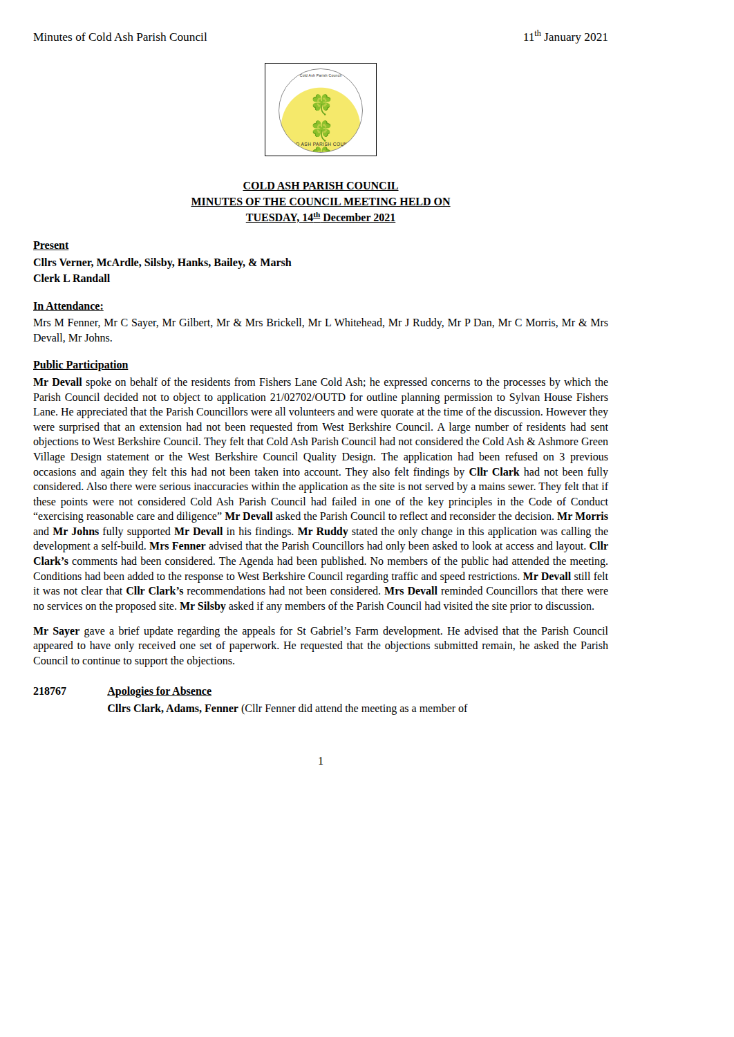Minutes of Cold Ash Parish Council
11th January 2021
Cold Ash Parish Council
🍀🍀🍀
COLD ASH PARISH COUNCIL
COLD ASH PARISH COUNCIL
MINUTES OF THE COUNCIL MEETING HELD ON
TUESDAY, 14th December 2021
Present
Cllrs Verner, McArdle, Silsby, Hanks, Bailey, & Marsh
Clerk L Randall
In Attendance:
Mrs M Fenner, Mr C Sayer, Mr Gilbert, Mr & Mrs Brickell, Mr L Whitehead, Mr J Ruddy, Mr P Dan, Mr C Morris, Mr & Mrs Devall, Mr Johns.
Public Participation
Mr Devall spoke on behalf of the residents from Fishers Lane Cold Ash; he expressed concerns to the processes by which the Parish Council decided not to object to application 21/02702/OUTD for outline planning permission to Sylvan House Fishers Lane. He appreciated that the Parish Councillors were all volunteers and were quorate at the time of the discussion. However they were surprised that an extension had not been requested from West Berkshire Council. A large number of residents had sent objections to West Berkshire Council. They felt that Cold Ash Parish Council had not considered the Cold Ash & Ashmore Green Village Design statement or the West Berkshire Council Quality Design. The application had been refused on 3 previous occasions and again they felt this had not been taken into account. They also felt findings by Cllr Clark had not been fully considered. Also there were serious inaccuracies within the application as the site is not served by a mains sewer. They felt that if these points were not considered Cold Ash Parish Council had failed in one of the key principles in the Code of Conduct “exercising reasonable care and diligence” Mr Devall asked the Parish Council to reflect and reconsider the decision. Mr Morris and Mr Johns fully supported Mr Devall in his findings. Mr Ruddy stated the only change in this application was calling the development a self-build. Mrs Fenner advised that the Parish Councillors had only been asked to look at access and layout. Cllr Clark’s comments had been considered. The Agenda had been published. No members of the public had attended the meeting. Conditions had been added to the response to West Berkshire Council regarding traffic and speed restrictions. Mr Devall still felt it was not clear that Cllr Clark’s recommendations had not been considered. Mrs Devall reminded Councillors that there were no services on the proposed site. Mr Silsby asked if any members of the Parish Council had visited the site prior to discussion.
Mr Sayer gave a brief update regarding the appeals for St Gabriel’s Farm development. He advised that the Parish Council appeared to have only received one set of paperwork. He requested that the objections submitted remain, he asked the Parish Council to continue to support the objections.
218767
Apologies for Absence
Cllrs Clark, Adams, Fenner (Cllr Fenner did attend the meeting as a member of
1